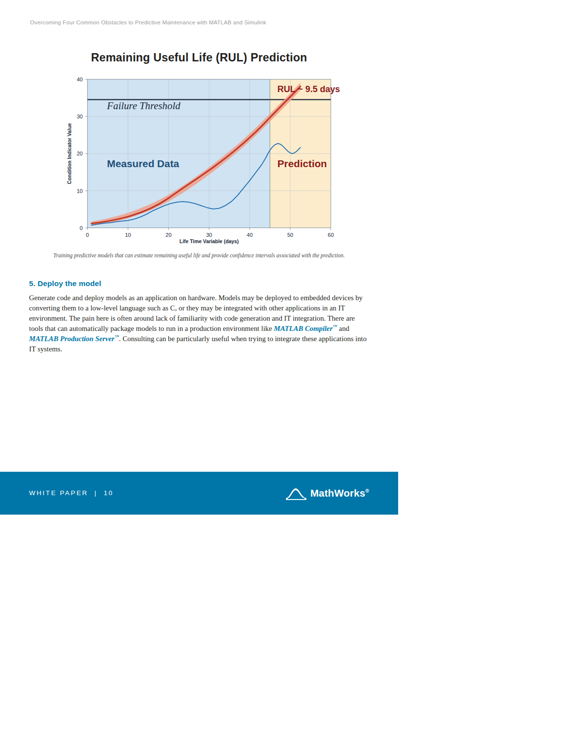Overcoming Four Common Obstacles to Predictive Maintenance with MATLAB and Simulink
Remaining Useful Life (RUL) Prediction
Failure Threshold Measured Data Prediction RUL ~ 9.5 days 40 30 20 10 0 0 10 20 30 40 50 60 Life Time Variable (days) Condition Indicator Value
Training predictive models that can estimate remaining useful life and provide confidence intervals associated with the prediction.
5. Deploy the model
Generate code and deploy models as an application on hardware. Models may be deployed to embedded devices by converting them to a low-level language such as C, or they may be integrated with other applications in an IT environment. The pain here is often around lack of familiarity with code generation and IT integration. There are tools that can automatically package models to run in a production environment like MATLAB Compiler™ and MATLAB Production Server™. Consulting can be particularly useful when trying to integrate these applications into IT systems.
WHITE PAPER | 10
MathWorks®